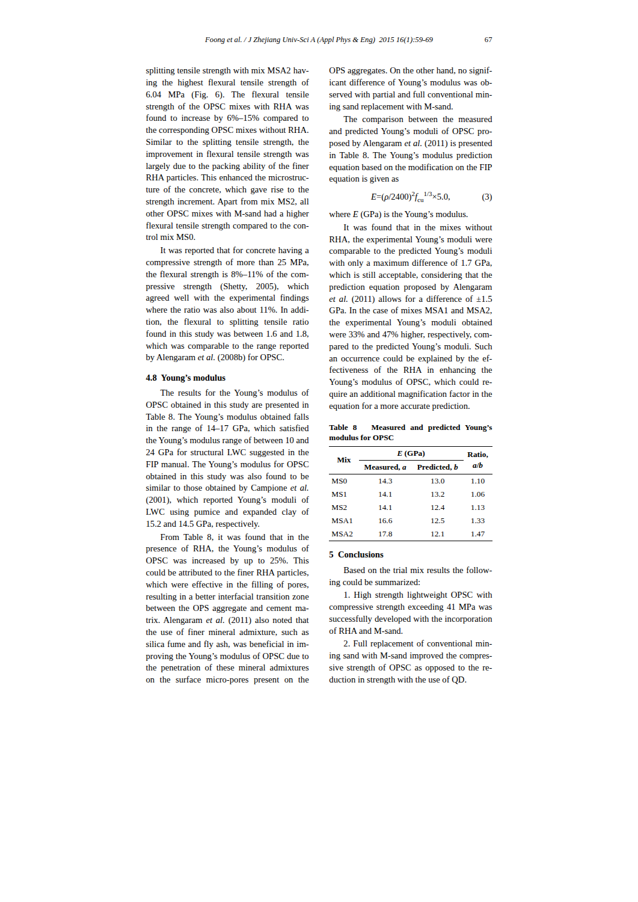Foong et al. / J Zhejiang Univ-Sci A (Appl Phys & Eng) 2015 16(1):59-69 67
splitting tensile strength with mix MSA2 having the highest flexural tensile strength of 6.04 MPa (Fig. 6). The flexural tensile strength of the OPSC mixes with RHA was found to increase by 6%–15% compared to the corresponding OPSC mixes without RHA. Similar to the splitting tensile strength, the improvement in flexural tensile strength was largely due to the packing ability of the finer RHA particles. This enhanced the microstructure of the concrete, which gave rise to the strength increment. Apart from mix MS2, all other OPSC mixes with M-sand had a higher flexural tensile strength compared to the control mix MS0.
It was reported that for concrete having a compressive strength of more than 25 MPa, the flexural strength is 8%–11% of the compressive strength (Shetty, 2005), which agreed well with the experimental findings where the ratio was also about 11%. In addition, the flexural to splitting tensile ratio found in this study was between 1.6 and 1.8, which was comparable to the range reported by Alengaram et al. (2008b) for OPSC.
4.8 Young’s modulus
The results for the Young’s modulus of OPSC obtained in this study are presented in Table 8. The Young’s modulus obtained falls in the range of 14–17 GPa, which satisfied the Young’s modulus range of between 10 and 24 GPa for structural LWC suggested in the FIP manual. The Young’s modulus for OPSC obtained in this study was also found to be similar to those obtained by Campione et al. (2001), which reported Young’s moduli of LWC using pumice and expanded clay of 15.2 and 14.5 GPa, respectively.
From Table 8, it was found that in the presence of RHA, the Young’s modulus of OPSC was increased by up to 25%. This could be attributed to the finer RHA particles, which were effective in the filling of pores, resulting in a better interfacial transition zone between the OPS aggregate and cement matrix. Alengaram et al. (2011) also noted that the use of finer mineral admixture, such as silica fume and fly ash, was beneficial in improving the Young’s modulus of OPSC due to the penetration of these mineral admixtures on the surface micro-pores present on the OPS aggregates. On the other hand, no significant difference of Young’s modulus was observed with partial and full conventional mining sand replacement with M-sand.
The comparison between the measured and predicted Young’s moduli of OPSC proposed by Alengaram et al. (2011) is presented in Table 8. The Young’s modulus prediction equation based on the modification on the FIP equation is given as
E=(ρ/2400)2fcu1/3×5.0,(3)
where E (GPa) is the Young’s modulus.
It was found that in the mixes without RHA, the experimental Young’s moduli were comparable to the predicted Young’s moduli with only a maximum difference of 1.7 GPa, which is still acceptable, considering that the prediction equation proposed by Alengaram et al. (2011) allows for a difference of ±1.5 GPa. In the case of mixes MSA1 and MSA2, the experimental Young’s moduli obtained were 33% and 47% higher, respectively, compared to the predicted Young’s moduli. Such an occurrence could be explained by the effectiveness of the RHA in enhancing the Young’s modulus of OPSC, which could require an additional magnification factor in the equation for a more accurate prediction.
Table 8 Measured and predicted Young’s modulus for OPSC
| Mix | E (GPa) | Ratio, a / b |
| --- | --- | --- |
| Measured, a | Predicted, b |
| MS0 | 14.3 | 13.0 | 1.10 |
| MS1 | 14.1 | 13.2 | 1.06 |
| MS2 | 14.1 | 12.4 | 1.13 |
| MSA1 | 16.6 | 12.5 | 1.33 |
| MSA2 | 17.8 | 12.1 | 1.47 |
5 Conclusions
Based on the trial mix results the following could be summarized:
1. High strength lightweight OPSC with compressive strength exceeding 41 MPa was successfully developed with the incorporation of RHA and M-sand.
2. Full replacement of conventional mining sand with M-sand improved the compressive strength of OPSC as opposed to the reduction in strength with the use of QD.